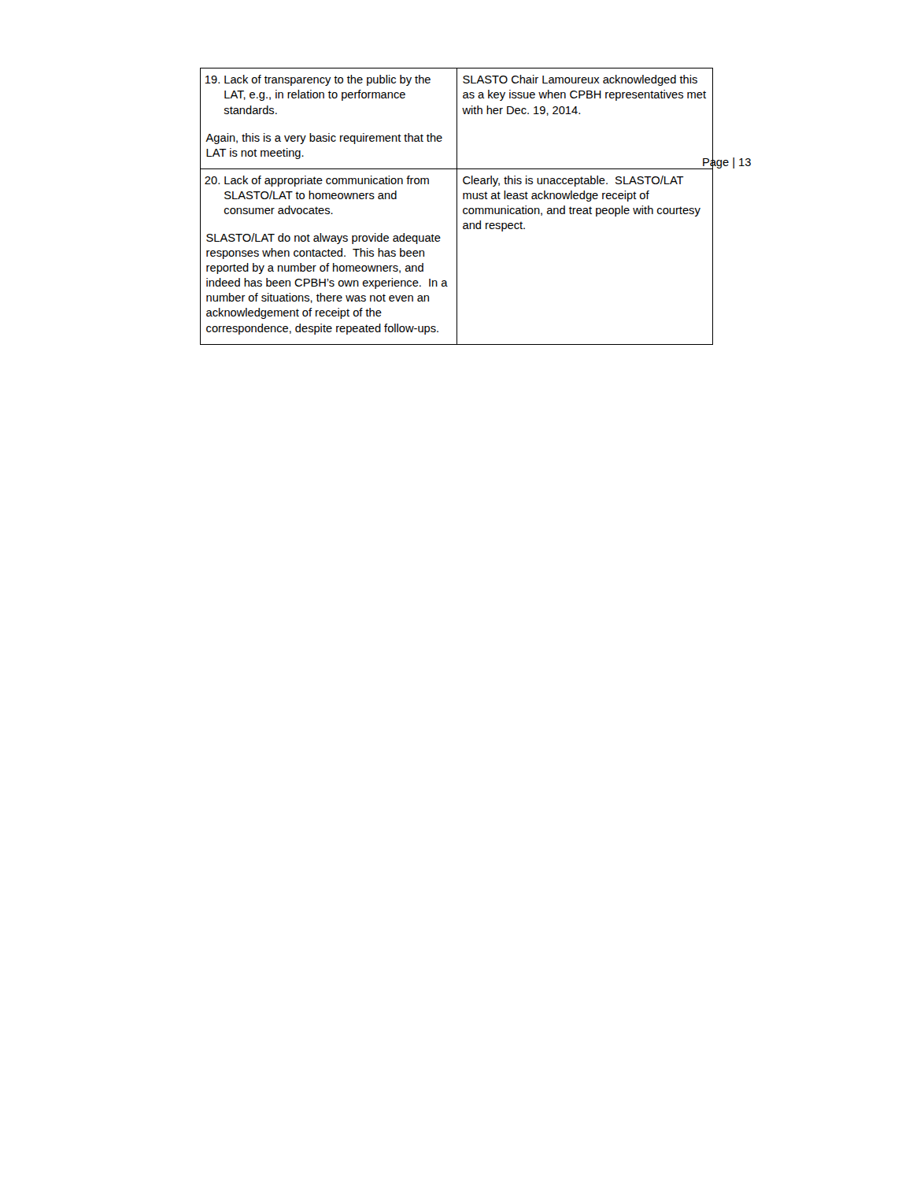Page | 13
| Lack of transparency to the public by the LAT, e.g., in relation to performance standards. Again, this is a very basic requirement that the LAT is not meeting. | SLASTO Chair Lamoureux acknowledged this as a key issue when CPBH representatives met with her Dec. 19, 2014. |
| Lack of appropriate communication from SLASTO/LAT to homeowners and consumer advocates. SLASTO/LAT do not always provide adequate responses when contacted. This has been reported by a number of homeowners, and indeed has been CPBH’s own experience. In a number of situations, there was not even an acknowledgement of receipt of the correspondence, despite repeated follow-ups. | Clearly, this is unacceptable. SLASTO/LAT must at least acknowledge receipt of communication, and treat people with courtesy and respect. |